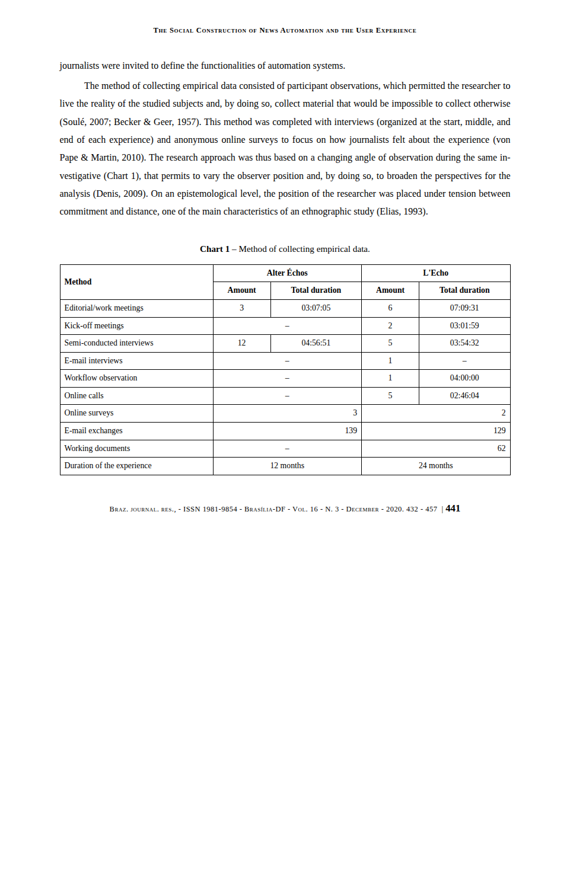The Social Construction of News Automation and the User Experience
journalists were invited to define the functionalities of automation systems.
The method of collecting empirical data consisted of participant observations, which permitted the researcher to live the reality of the studied subjects and, by doing so, collect material that would be impossible to collect otherwise (Soulé, 2007; Becker & Geer, 1957). This method was completed with interviews (organized at the start, middle, and end of each experience) and anonymous online surveys to focus on how journalists felt about the experience (von Pape & Martin, 2010). The research approach was thus based on a changing angle of observation during the same investigative (Chart 1), that permits to vary the observer position and, by doing so, to broaden the perspectives for the analysis (Denis, 2009). On an epistemological level, the position of the researcher was placed under tension between commitment and distance, one of the main characteristics of an ethnographic study (Elias, 1993).
Chart 1 – Method of collecting empirical data.
| Method | Alter Échos | L'Echo |
| --- | --- | --- |
| Amount | Total duration | Amount | Total duration |
| Editorial/work meetings | 3 | 03:07:05 | 6 | 07:09:31 |
| Kick-off meetings | – | 2 | 03:01:59 |
| Semi-conducted interviews | 12 | 04:56:51 | 5 | 03:54:32 |
| E-mail interviews | – | 1 | – |
| Workflow observation | – | 1 | 04:00:00 |
| Online calls | – | 5 | 02:46:04 |
| Online surveys | 3 | 2 |
| E-mail exchanges | 139 | 129 |
| Working documents | – | 62 |
| Duration of the experience | 12 months | 24 months |
Braz. journal. res., - ISSN 1981-9854 - Brasília-DF - Vol. 16 - N. 3 - December - 2020. 432 - 457 | 441